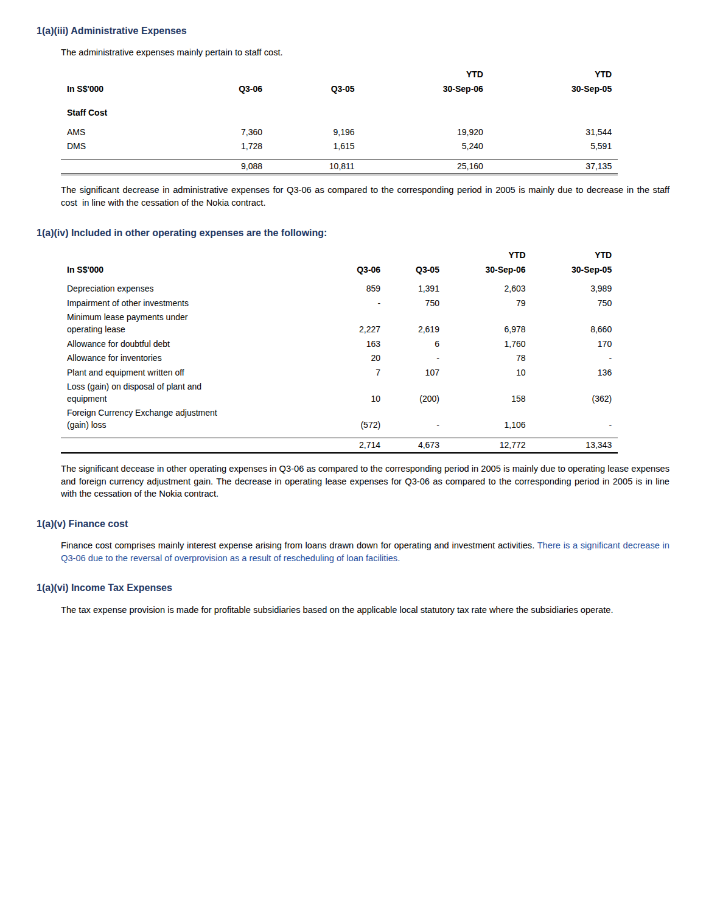1(a)(iii) Administrative Expenses
The administrative expenses mainly pertain to staff cost.
| | | | YTD | YTD |
| --- | --- | --- | --- | --- |
| In S$'000 | Q3-06 | Q3-05 | 30-Sep-06 | 30-Sep-05 |
| Staff Cost |
| AMS | 7,360 | 9,196 | 19,920 | 31,544 |
| DMS | 1,728 | 1,615 | 5,240 | 5,591 |
| | 9,088 | 10,811 | 25,160 | 37,135 |
The significant decrease in administrative expenses for Q3-06 as compared to the corresponding period in 2005 is mainly due to decrease in the staff cost in line with the cessation of the Nokia contract.
1(a)(iv) Included in other operating expenses are the following:
| | | | YTD | YTD |
| --- | --- | --- | --- | --- |
| In S$'000 | Q3-06 | Q3-05 | 30-Sep-06 | 30-Sep-05 |
| Depreciation expenses | 859 | 1,391 | 2,603 | 3,989 |
| Impairment of other investments | - | 750 | 79 | 750 |
| Minimum lease payments under operating lease | 2,227 | 2,619 | 6,978 | 8,660 |
| Allowance for doubtful debt | 163 | 6 | 1,760 | 170 |
| Allowance for inventories | 20 | - | 78 | - |
| Plant and equipment written off | 7 | 107 | 10 | 136 |
| Loss (gain) on disposal of plant and equipment | 10 | (200) | 158 | (362) |
| Foreign Currency Exchange adjustment (gain) loss | (572) | - | 1,106 | - |
| | 2,714 | 4,673 | 12,772 | 13,343 |
The significant decease in other operating expenses in Q3-06 as compared to the corresponding period in 2005 is mainly due to operating lease expenses and foreign currency adjustment gain. The decrease in operating lease expenses for Q3-06 as compared to the corresponding period in 2005 is in line with the cessation of the Nokia contract.
1(a)(v) Finance cost
Finance cost comprises mainly interest expense arising from loans drawn down for operating and investment activities. There is a significant decrease in Q3-06 due to the reversal of overprovision as a result of rescheduling of loan facilities.
1(a)(vi) Income Tax Expenses
The tax expense provision is made for profitable subsidiaries based on the applicable local statutory tax rate where the subsidiaries operate.